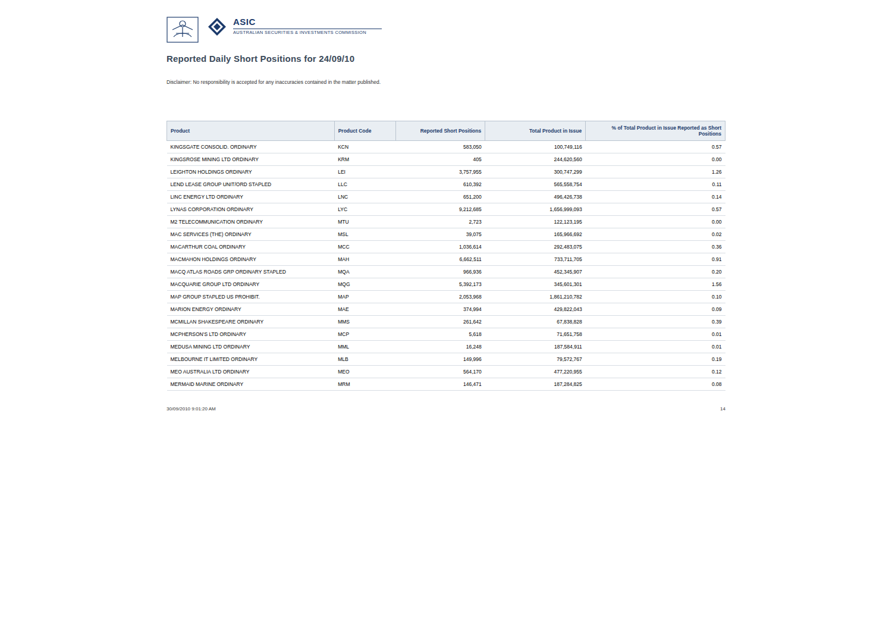ASIC
Australian Securities & Investments Commission
Reported Daily Short Positions for 24/09/10
Disclaimer: No responsibility is accepted for any inaccuracies contained in the matter published.
| Product | Product Code | Reported Short Positions | Total Product in Issue | % of Total Product in Issue Reported as Short Positions |
| --- | --- | --- | --- | --- |
| KINGSGATE CONSOLID. ORDINARY | KCN | 583,050 | 100,749,116 | 0.57 |
| KINGSROSE MINING LTD ORDINARY | KRM | 405 | 244,620,560 | 0.00 |
| LEIGHTON HOLDINGS ORDINARY | LEI | 3,757,955 | 300,747,299 | 1.26 |
| LEND LEASE GROUP UNIT/ORD STAPLED | LLC | 610,392 | 565,558,754 | 0.11 |
| LINC ENERGY LTD ORDINARY | LNC | 651,200 | 496,426,738 | 0.14 |
| LYNAS CORPORATION ORDINARY | LYC | 9,212,685 | 1,656,999,093 | 0.57 |
| M2 TELECOMMUNICATION ORDINARY | MTU | 2,723 | 122,123,195 | 0.00 |
| MAC SERVICES (THE) ORDINARY | MSL | 39,075 | 165,966,692 | 0.02 |
| MACARTHUR COAL ORDINARY | MCC | 1,036,614 | 292,483,075 | 0.36 |
| MACMAHON HOLDINGS ORDINARY | MAH | 6,662,511 | 733,711,705 | 0.91 |
| MACQ ATLAS ROADS GRP ORDINARY STAPLED | MQA | 966,936 | 452,345,907 | 0.20 |
| MACQUARIE GROUP LTD ORDINARY | MQG | 5,392,173 | 345,601,301 | 1.56 |
| MAP GROUP STAPLED US PROHIBIT. | MAP | 2,053,968 | 1,861,210,782 | 0.10 |
| MARION ENERGY ORDINARY | MAE | 374,994 | 429,822,043 | 0.09 |
| MCMILLAN SHAKESPEARE ORDINARY | MMS | 261,642 | 67,838,828 | 0.39 |
| MCPHERSON'S LTD ORDINARY | MCP | 5,618 | 71,651,758 | 0.01 |
| MEDUSA MINING LTD ORDINARY | MML | 16,248 | 187,584,911 | 0.01 |
| MELBOURNE IT LIMITED ORDINARY | MLB | 149,996 | 79,572,767 | 0.19 |
| MEO AUSTRALIA LTD ORDINARY | MEO | 564,170 | 477,220,955 | 0.12 |
| MERMAID MARINE ORDINARY | MRM | 146,471 | 187,284,825 | 0.08 |
30/09/2010 9:01:20 AM
14